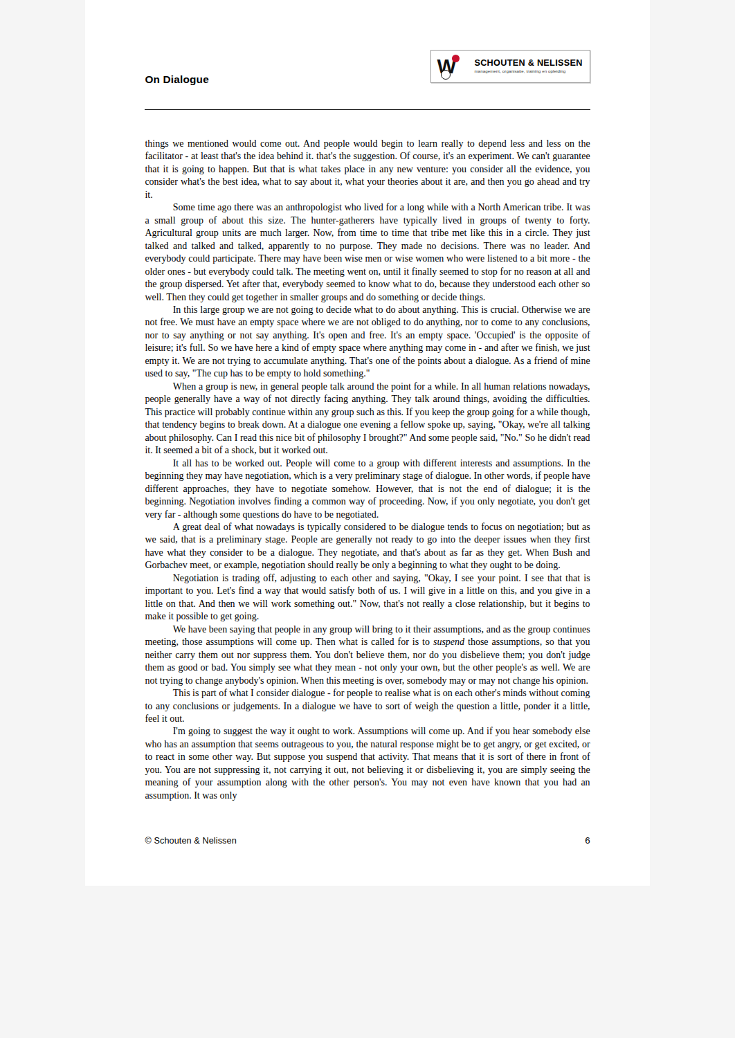On Dialogue
W
SCHOUTEN & NELISSEN
management, organisatie, training en opleiding
things we mentioned would come out. And people would begin to learn really to depend less and less on the facilitator - at least that's the idea behind it. that's the suggestion. Of course, it's an experiment. We can't guarantee that it is going to happen. But that is what takes place in any new venture: you consider all the evidence, you consider what's the best idea, what to say about it, what your theories about it are, and then you go ahead and try it.
Some time ago there was an anthropologist who lived for a long while with a North American tribe. It was a small group of about this size. The hunter-gatherers have typically lived in groups of twenty to forty. Agricultural group units are much larger. Now, from time to time that tribe met like this in a circle. They just talked and talked and talked, apparently to no purpose. They made no decisions. There was no leader. And everybody could participate. There may have been wise men or wise women who were listened to a bit more - the older ones - but everybody could talk. The meeting went on, until it finally seemed to stop for no reason at all and the group dispersed. Yet after that, everybody seemed to know what to do, because they understood each other so well. Then they could get together in smaller groups and do something or decide things.
In this large group we are not going to decide what to do about anything. This is crucial. Otherwise we are not free. We must have an empty space where we are not obliged to do anything, nor to come to any conclusions, nor to say anything or not say anything. It's open and free. It's an empty space. 'Occupied' is the opposite of leisure; it's full. So we have here a kind of empty space where anything may come in - and after we finish, we just empty it. We are not trying to accumulate anything. That's one of the points about a dialogue. As a friend of mine used to say, "The cup has to be empty to hold something."
When a group is new, in general people talk around the point for a while. In all human relations nowadays, people generally have a way of not directly facing anything. They talk around things, avoiding the difficulties. This practice will probably continue within any group such as this. If you keep the group going for a while though, that tendency begins to break down. At a dialogue one evening a fellow spoke up, saying, "Okay, we're all talking about philosophy. Can I read this nice bit of philosophy I brought?" And some people said, "No." So he didn't read it. It seemed a bit of a shock, but it worked out.
It all has to be worked out. People will come to a group with different interests and assumptions. In the beginning they may have negotiation, which is a very preliminary stage of dialogue. In other words, if people have different approaches, they have to negotiate somehow. However, that is not the end of dialogue; it is the beginning. Negotiation involves finding a common way of proceeding. Now, if you only negotiate, you don't get very far - although some questions do have to be negotiated.
A great deal of what nowadays is typically considered to be dialogue tends to focus on negotiation; but as we said, that is a preliminary stage. People are generally not ready to go into the deeper issues when they first have what they consider to be a dialogue. They negotiate, and that's about as far as they get. When Bush and Gorbachev meet, or example, negotiation should really be only a beginning to what they ought to be doing.
Negotiation is trading off, adjusting to each other and saying, "Okay, I see your point. I see that that is important to you. Let's find a way that would satisfy both of us. I will give in a little on this, and you give in a little on that. And then we will work something out." Now, that's not really a close relationship, but it begins to make it possible to get going.
We have been saying that people in any group will bring to it their assumptions, and as the group continues meeting, those assumptions will come up. Then what is called for is to suspend those assumptions, so that you neither carry them out nor suppress them. You don't believe them, nor do you disbelieve them; you don't judge them as good or bad. You simply see what they mean - not only your own, but the other people's as well. We are not trying to change anybody's opinion. When this meeting is over, somebody may or may not change his opinion.
This is part of what I consider dialogue - for people to realise what is on each other's minds without coming to any conclusions or judgements. In a dialogue we have to sort of weigh the question a little, ponder it a little, feel it out.
I'm going to suggest the way it ought to work. Assumptions will come up. And if you hear somebody else who has an assumption that seems outrageous to you, the natural response might be to get angry, or get excited, or to react in some other way. But suppose you suspend that activity. That means that it is sort of there in front of you. You are not suppressing it, not carrying it out, not believing it or disbelieving it, you are simply seeing the meaning of your assumption along with the other person's. You may not even have known that you had an assumption. It was only
© Schouten & Nelissen
6